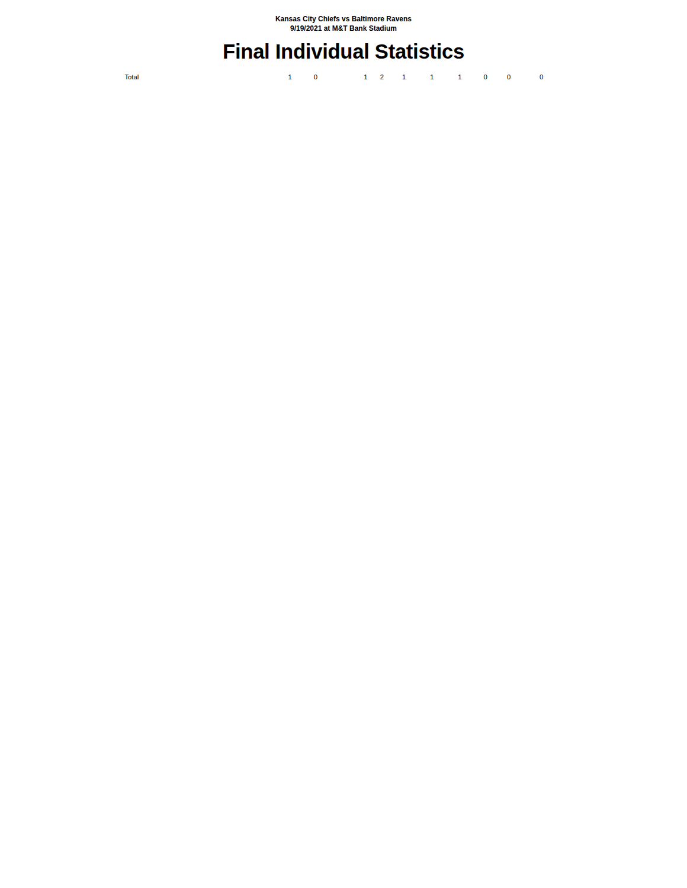Kansas City Chiefs vs Baltimore Ravens
9/19/2021 at M&T Bank Stadium
Final Individual Statistics
| Total | 1 | 0 | | 1 | 2 | 1 | 1 | 1 | 0 | 0 | 0 |